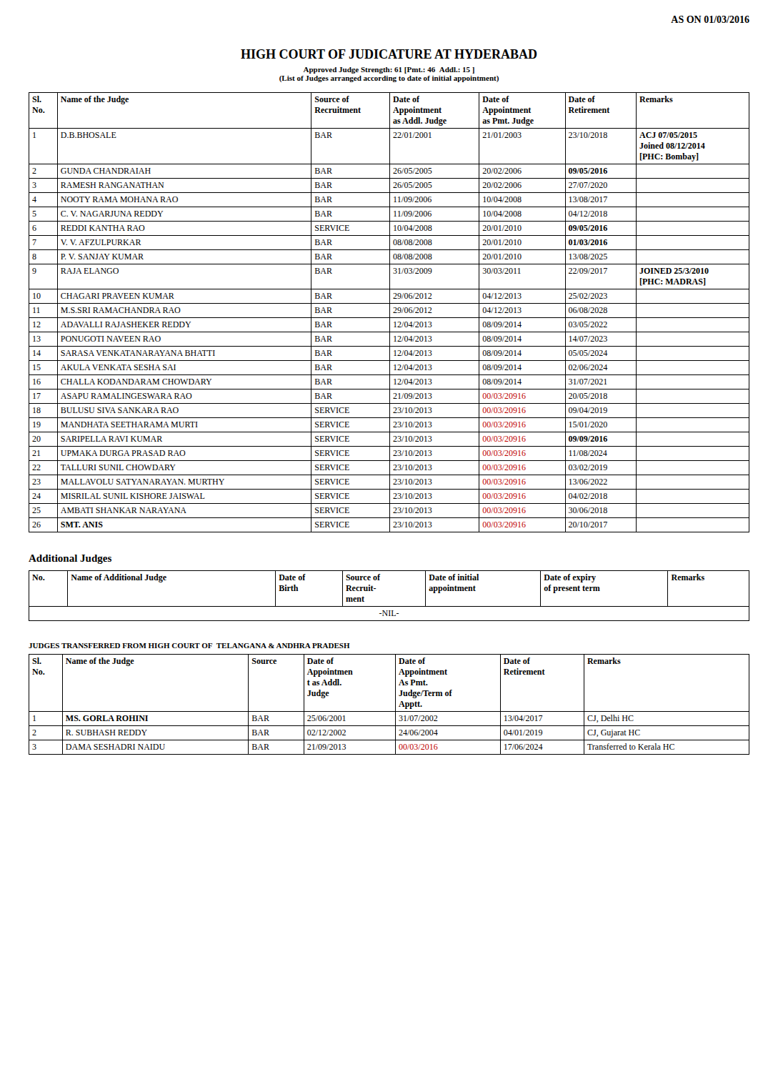AS ON 01/03/2016
HIGH COURT OF JUDICATURE AT HYDERABAD
Approved Judge Strength: 61 [Pmt.: 46 Addl.: 15 ]
(List of Judges arranged according to date of initial appointment)
| Sl. No. | Name of the Judge | Source of Recruitment | Date of Appointment as Addl. Judge | Date of Appointment as Pmt. Judge | Date of Retirement | Remarks |
| --- | --- | --- | --- | --- | --- | --- |
| 1 | D.B.BHOSALE | BAR | 22/01/2001 | 21/01/2003 | 23/10/2018 | ACJ 07/05/2015 Joined 08/12/2014 [PHC: Bombay] |
| 2 | GUNDA CHANDRAIAH | BAR | 26/05/2005 | 20/02/2006 | 09/05/2016 | |
| 3 | RAMESH RANGANATHAN | BAR | 26/05/2005 | 20/02/2006 | 27/07/2020 | |
| 4 | NOOTY RAMA MOHANA RAO | BAR | 11/09/2006 | 10/04/2008 | 13/08/2017 | |
| 5 | C. V. NAGARJUNA REDDY | BAR | 11/09/2006 | 10/04/2008 | 04/12/2018 | |
| 6 | REDDI KANTHA RAO | SERVICE | 10/04/2008 | 20/01/2010 | 09/05/2016 | |
| 7 | V. V. AFZULPURKAR | BAR | 08/08/2008 | 20/01/2010 | 01/03/2016 | |
| 8 | P. V. SANJAY KUMAR | BAR | 08/08/2008 | 20/01/2010 | 13/08/2025 | |
| 9 | RAJA ELANGO | BAR | 31/03/2009 | 30/03/2011 | 22/09/2017 | JOINED 25/3/2010 [PHC: MADRAS] |
| 10 | CHAGARI PRAVEEN KUMAR | BAR | 29/06/2012 | 04/12/2013 | 25/02/2023 | |
| 11 | M.S.SRI RAMACHANDRA RAO | BAR | 29/06/2012 | 04/12/2013 | 06/08/2028 | |
| 12 | ADAVALLI RAJASHEKER REDDY | BAR | 12/04/2013 | 08/09/2014 | 03/05/2022 | |
| 13 | PONUGOTI NAVEEN RAO | BAR | 12/04/2013 | 08/09/2014 | 14/07/2023 | |
| 14 | SARASA VENKATANARAYANA BHATTI | BAR | 12/04/2013 | 08/09/2014 | 05/05/2024 | |
| 15 | AKULA VENKATA SESHA SAI | BAR | 12/04/2013 | 08/09/2014 | 02/06/2024 | |
| 16 | CHALLA KODANDARAM CHOWDARY | BAR | 12/04/2013 | 08/09/2014 | 31/07/2021 | |
| 17 | ASAPU RAMALINGESWARA RAO | BAR | 21/09/2013 | 00/03/20916 | 20/05/2018 | |
| 18 | BULUSU SIVA SANKARA RAO | SERVICE | 23/10/2013 | 00/03/20916 | 09/04/2019 | |
| 19 | MANDHATA SEETHARAMA MURTI | SERVICE | 23/10/2013 | 00/03/20916 | 15/01/2020 | |
| 20 | SARIPELLA RAVI KUMAR | SERVICE | 23/10/2013 | 00/03/20916 | 09/09/2016 | |
| 21 | UPMAKA DURGA PRASAD RAO | SERVICE | 23/10/2013 | 00/03/20916 | 11/08/2024 | |
| 22 | TALLURI SUNIL CHOWDARY | SERVICE | 23/10/2013 | 00/03/20916 | 03/02/2019 | |
| 23 | MALLAVOLU SATYANARAYAN. MURTHY | SERVICE | 23/10/2013 | 00/03/20916 | 13/06/2022 | |
| 24 | MISRILAL SUNIL KISHORE JAISWAL | SERVICE | 23/10/2013 | 00/03/20916 | 04/02/2018 | |
| 25 | AMBATI SHANKAR NARAYANA | SERVICE | 23/10/2013 | 00/03/20916 | 30/06/2018 | |
| 26 | SMT. ANIS | SERVICE | 23/10/2013 | 00/03/20916 | 20/10/2017 | |
Additional Judges
| No. | Name of Additional Judge | Date of Birth | Source of Recruit- ment | Date of initial appointment | Date of expiry of present term | Remarks |
| --- | --- | --- | --- | --- | --- | --- |
| -NIL- |
JUDGES TRANSFERRED FROM HIGH COURT OF TELANGANA & ANDHRA PRADESH
| Sl. No. | Name of the Judge | Source | Date of Appointmen t as Addl. Judge | Date of Appointment As Pmt. Judge/Term of Apptt. | Date of Retirement | Remarks |
| --- | --- | --- | --- | --- | --- | --- |
| 1 | MS. GORLA ROHINI | BAR | 25/06/2001 | 31/07/2002 | 13/04/2017 | CJ, Delhi HC |
| 2 | R. SUBHASH REDDY | BAR | 02/12/2002 | 24/06/2004 | 04/01/2019 | CJ, Gujarat HC |
| 3 | DAMA SESHADRI NAIDU | BAR | 21/09/2013 | 00/03/2016 | 17/06/2024 | Transferred to Kerala HC |